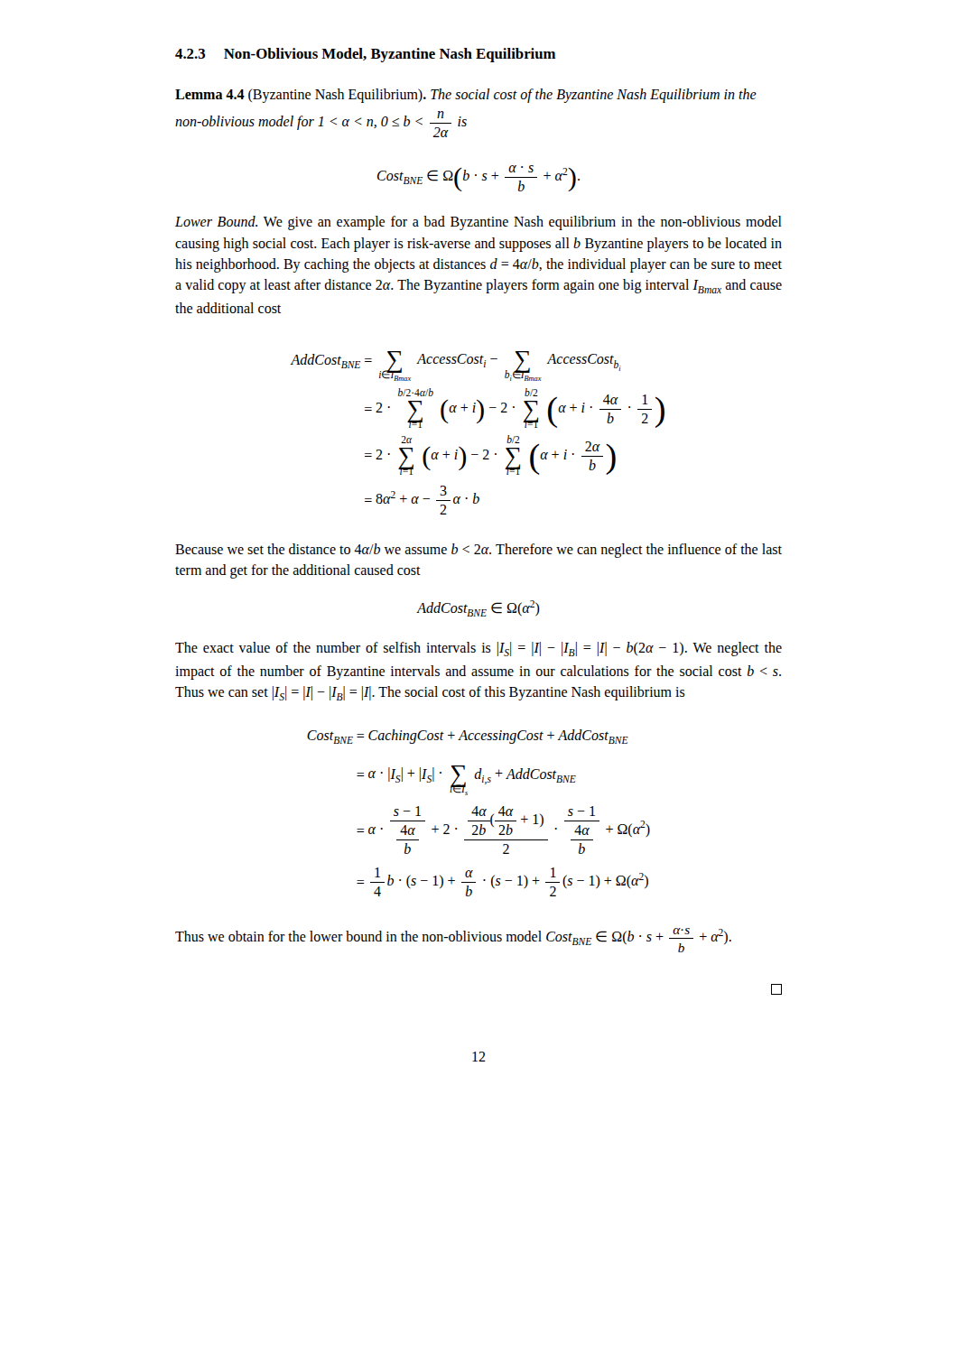4.2.3 Non-Oblivious Model, Byzantine Nash Equilibrium
Lemma 4.4 (Byzantine Nash Equilibrium). The social cost of the Byzantine Nash Equilibrium in the non-oblivious model for 1 < α < n, 0 ≤ b < n 2α is
CostBNE ∈ Ω(b · s + α · s b + α2).
Lower Bound. We give an example for a bad Byzantine Nash equilibrium in the non-oblivious model causing high social cost. Each player is risk-averse and supposes all b Byzantine players to be located in his neighborhood. By caching the objects at distances d = 4α/b, the individual player can be sure to meet a valid copy at least after distance 2α. The Byzantine players form again one big interval IBmax and cause the additional cost
| AddCost BNE | = | ∑ i ∈ I Bmax AccessCost i − ∑ b i ∈ I Bmax AccessCost b i |
| | = | 2 · b /2·4 α / b ∑ i =1 ( α + i ) − 2 · b /2 ∑ i =1 ( α + i · 4 α b · 1 2 ) |
| | = | 2 · 2 α ∑ i =1 ( α + i ) − 2 · b /2 ∑ i =1 ( α + i · 2 α b ) |
| | = | 8 α 2 + α − 3 2 α · b |
Because we set the distance to 4α/b we assume b < 2α. Therefore we can neglect the influence of the last term and get for the additional caused cost
AddCostBNE ∈ Ω(α2)
The exact value of the number of selfish intervals is |IS| = |I| − |IB| = |I| − b(2α − 1). We neglect the impact of the number of Byzantine intervals and assume in our calculations for the social cost b < s. Thus we can set |IS| = |I| − |IB| = |I|. The social cost of this Byzantine Nash equilibrium is
| Cost BNE | = | CachingCost + AccessingCost + AddCost BNE |
| | = | α · / I S / + / I S / · ∑ i ∈ I s d i,s + AddCost BNE |
| | = | α · s − 1 4 α b + 2 · 4 α 2 b ( 4 α 2 b + 1) 2 · s − 1 4 α b + Ω( α 2 ) |
| | = | 1 4 b · ( s − 1) + α b · ( s − 1) + 1 2 ( s − 1) + Ω( α 2 ) |
Thus we obtain for the lower bound in the non-oblivious model CostBNE ∈ Ω(b · s + α·s b + α2).
12